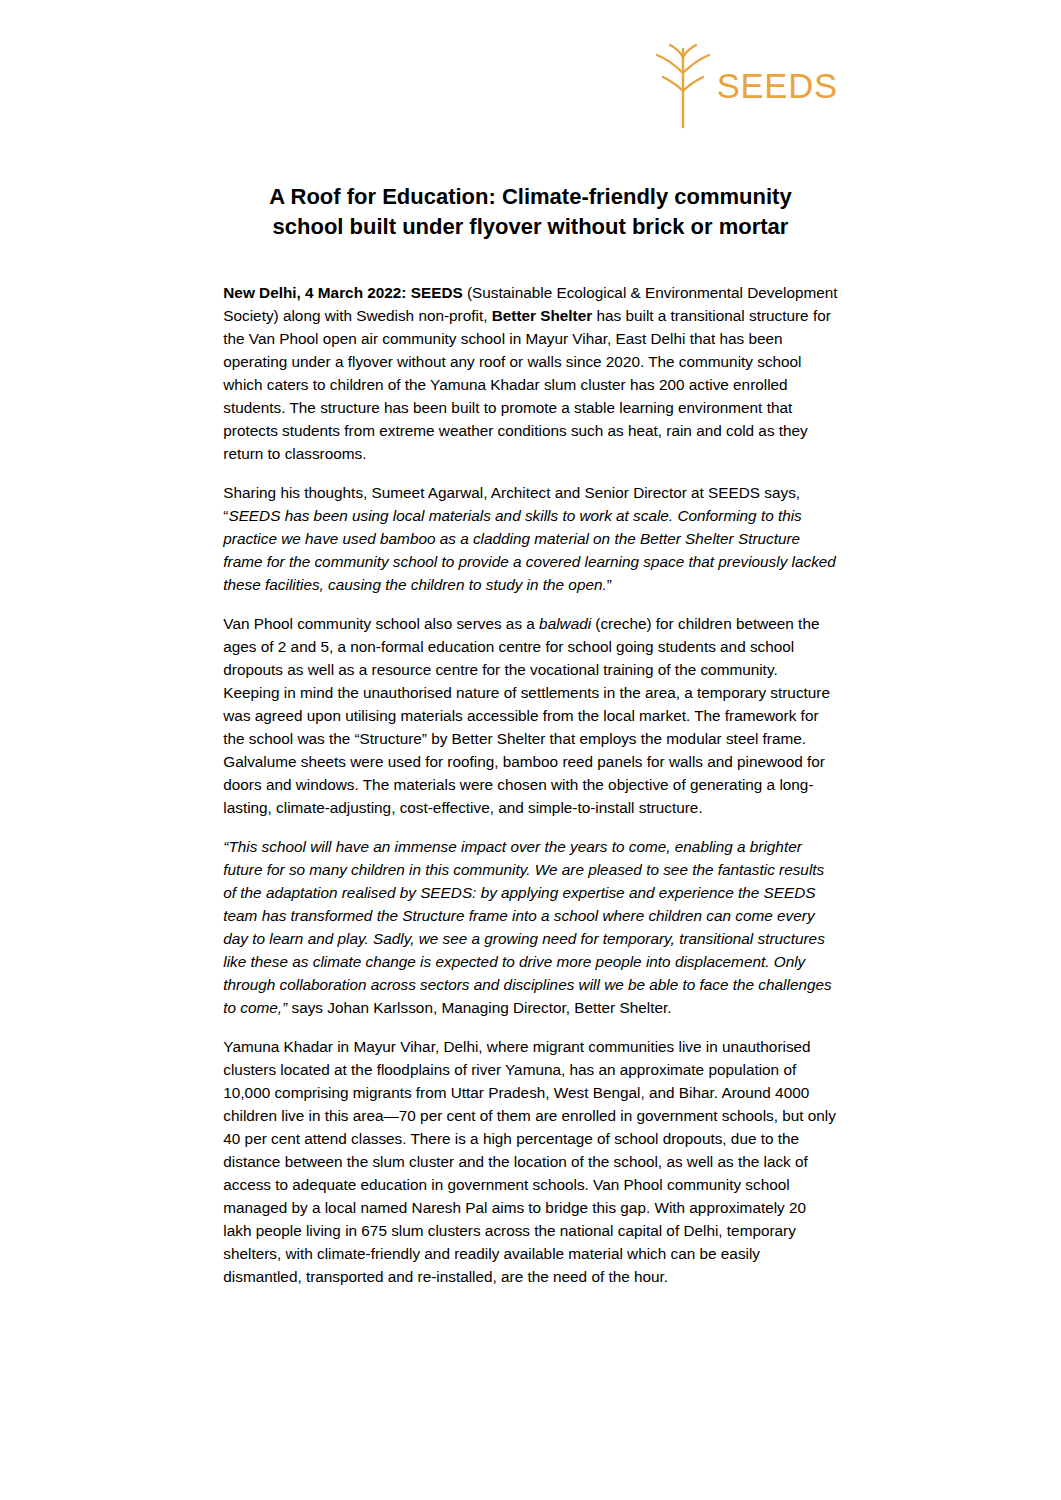SEEDS
A Roof for Education: Climate-friendly community school built under flyover without brick or mortar
New Delhi, 4 March 2022: SEEDS (Sustainable Ecological & Environmental Development Society) along with Swedish non-profit, Better Shelter has built a transitional structure for the Van Phool open air community school in Mayur Vihar, East Delhi that has been operating under a flyover without any roof or walls since 2020. The community school which caters to children of the Yamuna Khadar slum cluster has 200 active enrolled students. The structure has been built to promote a stable learning environment that protects students from extreme weather conditions such as heat, rain and cold as they return to classrooms.
Sharing his thoughts, Sumeet Agarwal, Architect and Senior Director at SEEDS says, “SEEDS has been using local materials and skills to work at scale. Conforming to this practice we have used bamboo as a cladding material on the Better Shelter Structure frame for the community school to provide a covered learning space that previously lacked these facilities, causing the children to study in the open.”
Van Phool community school also serves as a balwadi (creche) for children between the ages of 2 and 5, a non-formal education centre for school going students and school dropouts as well as a resource centre for the vocational training of the community. Keeping in mind the unauthorised nature of settlements in the area, a temporary structure was agreed upon utilising materials accessible from the local market. The framework for the school was the “Structure” by Better Shelter that employs the modular steel frame. Galvalume sheets were used for roofing, bamboo reed panels for walls and pinewood for doors and windows. The materials were chosen with the objective of generating a long-lasting, climate-adjusting, cost-effective, and simple-to-install structure.
“This school will have an immense impact over the years to come, enabling a brighter future for so many children in this community. We are pleased to see the fantastic results of the adaptation realised by SEEDS: by applying expertise and experience the SEEDS team has transformed the Structure frame into a school where children can come every day to learn and play. Sadly, we see a growing need for temporary, transitional structures like these as climate change is expected to drive more people into displacement. Only through collaboration across sectors and disciplines will we be able to face the challenges to come,” says Johan Karlsson, Managing Director, Better Shelter.
Yamuna Khadar in Mayur Vihar, Delhi, where migrant communities live in unauthorised clusters located at the floodplains of river Yamuna, has an approximate population of 10,000 comprising migrants from Uttar Pradesh, West Bengal, and Bihar. Around 4000 children live in this area—70 per cent of them are enrolled in government schools, but only 40 per cent attend classes. There is a high percentage of school dropouts, due to the distance between the slum cluster and the location of the school, as well as the lack of access to adequate education in government schools. Van Phool community school managed by a local named Naresh Pal aims to bridge this gap. With approximately 20 lakh people living in 675 slum clusters across the national capital of Delhi, temporary shelters, with climate-friendly and readily available material which can be easily dismantled, transported and re-installed, are the need of the hour.